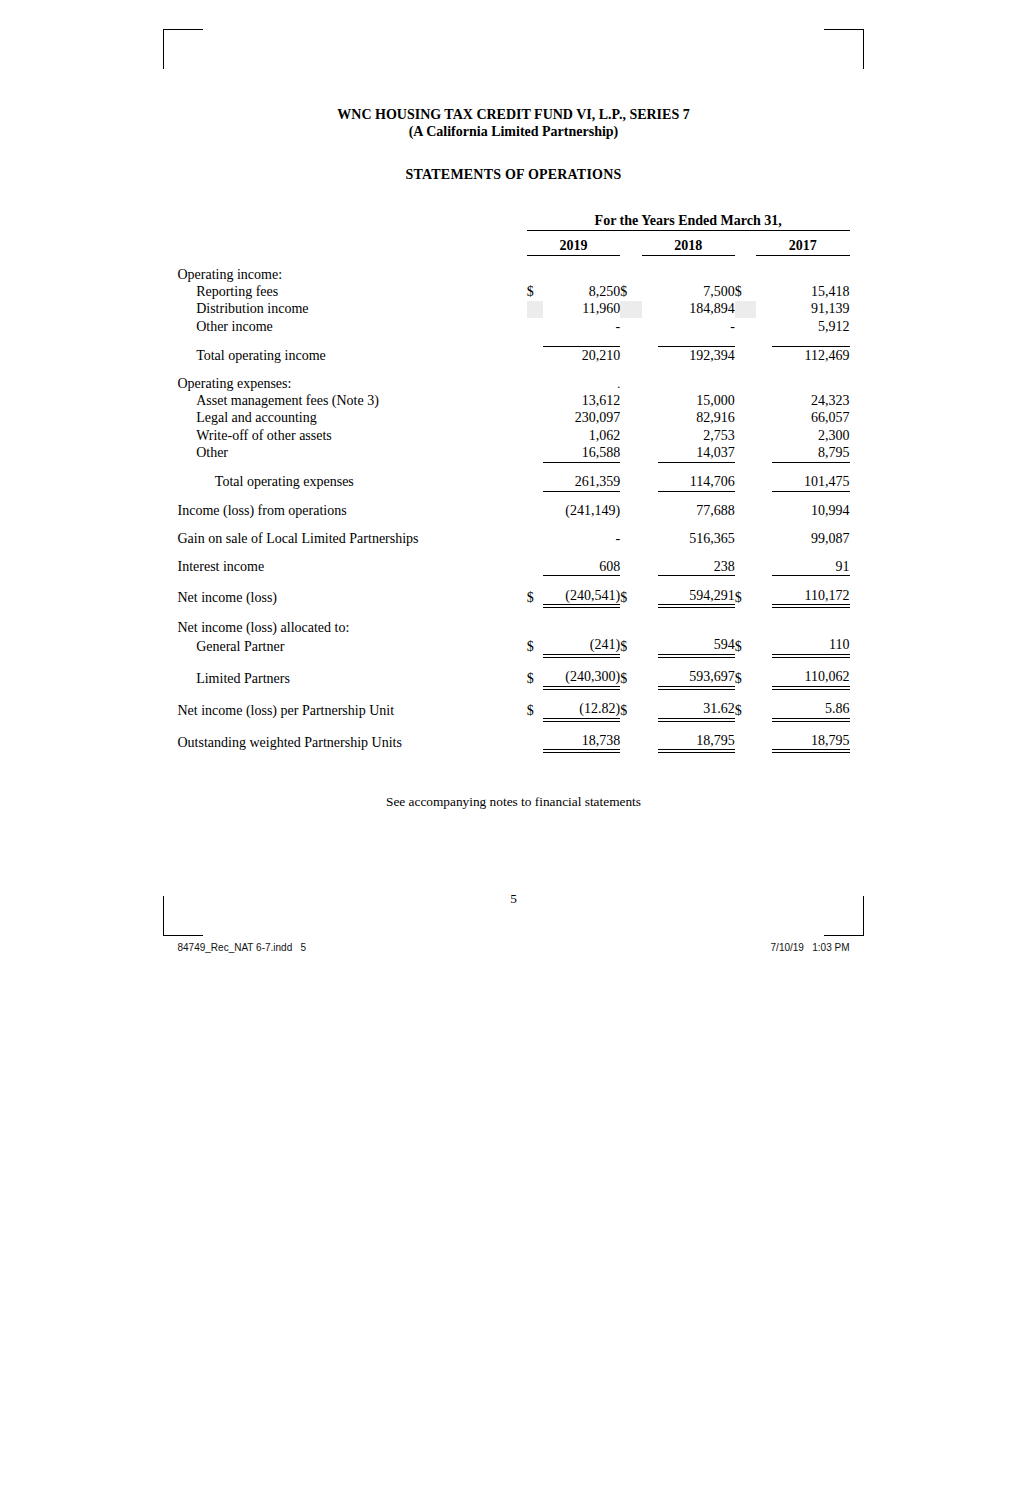WNC HOUSING TAX CREDIT FUND VI, L.P., SERIES 7
(A California Limited Partnership)
STATEMENTS OF OPERATIONS
| | For the Years Ended March 31, |
| | 2019 | | 2018 | | 2017 |
| Operating income: | |
| Reporting fees | $ | 8,250 | $ | | 7,500 | $ | | 15,418 |
| Distribution income | | 11,960 | | | 184,894 | | | 91,139 |
| Other income | | - | | | - | | | 5,912 |
| Total operating income | | 20,210 | | | 192,394 | | | 112,469 |
| Operating expenses: | | . | |
| Asset management fees (Note 3) | | 13,612 | | | 15,000 | | | 24,323 |
| Legal and accounting | | 230,097 | | | 82,916 | | | 66,057 |
| Write-off of other assets | | 1,062 | | | 2,753 | | | 2,300 |
| Other | | 16,588 | | | 14,037 | | | 8,795 |
| Total operating expenses | | 261,359 | | | 114,706 | | | 101,475 |
| Income (loss) from operations | | (241,149) | | | 77,688 | | | 10,994 |
| Gain on sale of Local Limited Partnerships | | - | | | 516,365 | | | 99,087 |
| Interest income | | 608 | | | 238 | | | 91 |
| Net income (loss) | $ | (240,541) | $ | | 594,291 | $ | | 110,172 |
| Net income (loss) allocated to: | |
| General Partner | $ | (241) | $ | | 594 | $ | | 110 |
| Limited Partners | $ | (240,300) | $ | | 593,697 | $ | | 110,062 |
| Net income (loss) per Partnership Unit | $ | (12.82) | $ | | 31.62 | $ | | 5.86 |
| Outstanding weighted Partnership Units | | 18,738 | | | 18,795 | | | 18,795 |
See accompanying notes to financial statements
5
84749_Rec_NAT 6-7.indd 5 7/10/19 1:03 PM